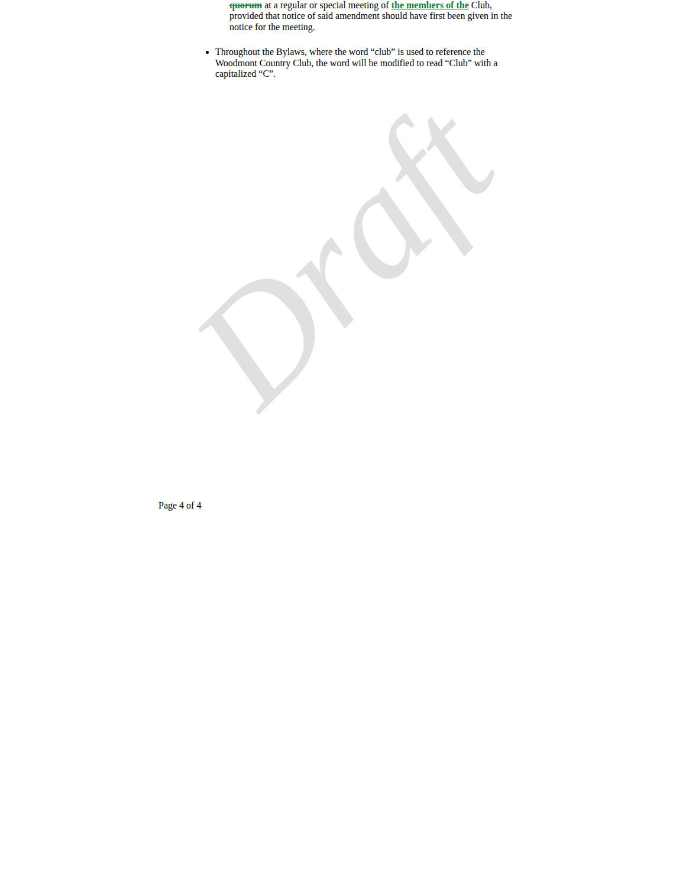Draft
quorum at a regular or special meeting of the members of the Club, provided that notice of said amendment should have first been given in the notice for the meeting.
Throughout the Bylaws, where the word “club” is used to reference the Woodmont Country Club, the word will be modified to read “Club” with a capitalized “C”.
Page 4 of 4